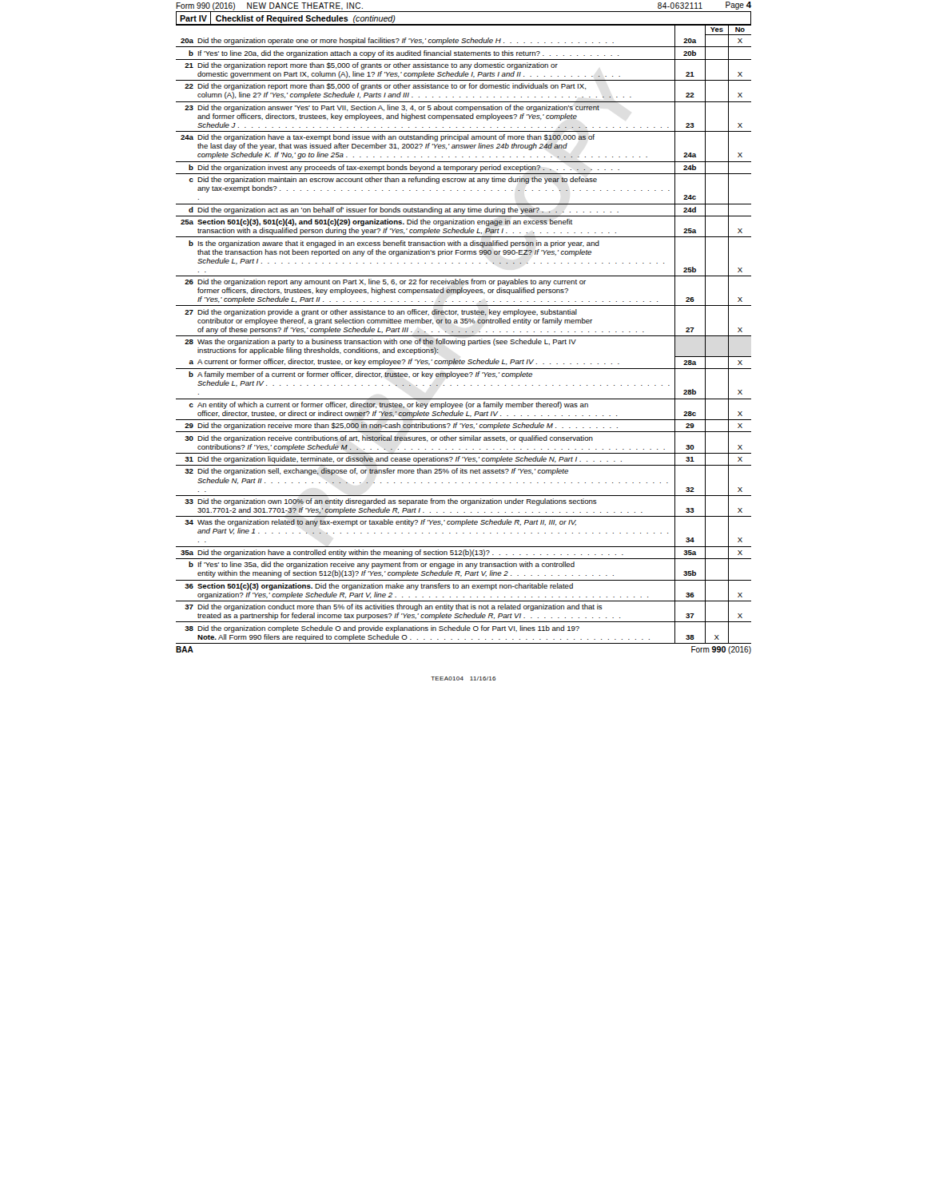PUBLIC COPY
Form 990 (2016) NEW DANCE THEATRE, INC. 84-0632111 Page 4
Part IV
Checklist of Required Schedules (continued)
| | | | Yes | No |
| --- | --- | --- | --- | --- |
| 20a | Did the organization operate one or more hospital facilities? If 'Yes,' complete Schedule H . . . . . . . . . . . . . . . . . | 20a | | X |
| b | If 'Yes' to line 20a, did the organization attach a copy of its audited financial statements to this return? . . . . . . . . . . . . | 20b | | |
| 21 | Did the organization report more than $5,000 of grants or other assistance to any domestic organization or domestic government on Part IX, column (A), line 1? If 'Yes,' complete Schedule I, Parts I and II . . . . . . . . . . . . . . . | 21 | | X |
| 22 | Did the organization report more than $5,000 of grants or other assistance to or for domestic individuals on Part IX, column (A), line 2? If 'Yes,' complete Schedule I, Parts I and III . . . . . . . . . . . . . . . . . . . . . . . . . . . . . . . . . | 22 | | X |
| 23 | Did the organization answer 'Yes' to Part VII, Section A, line 3, 4, or 5 about compensation of the organization's current and former officers, directors, trustees, key employees, and highest compensated employees? If 'Yes,' complete Schedule J . . . . . . . . . . . . . . . . . . . . . . . . . . . . . . . . . . . . . . . . . . . . . . . . . . . . . . . . . . . . . . . . | 23 | | X |
| 24a | Did the organization have a tax-exempt bond issue with an outstanding principal amount of more than $100,000 as of the last day of the year, that was issued after December 31, 2002? If 'Yes,' answer lines 24b through 24d and complete Schedule K. If 'No,' go to line 25a . . . . . . . . . . . . . . . . . . . . . . . . . . . . . . . . . . . . . . . . . . . . . | 24a | | X |
| b | Did the organization invest any proceeds of tax-exempt bonds beyond a temporary period exception? . . . . . . . . . . . . | 24b | | |
| c | Did the organization maintain an escrow account other than a refunding escrow at any time during the year to defease any tax-exempt bonds? . . . . . . . . . . . . . . . . . . . . . . . . . . . . . . . . . . . . . . . . . . . . . . . . . . . . . . . . . . . | 24c | | |
| d | Did the organization act as an 'on behalf of' issuer for bonds outstanding at any time during the year? . . . . . . . . . . . . | 24d | | |
| 25a | Section 501(c)(3), 501(c)(4), and 501(c)(29) organizations. Did the organization engage in an excess benefit transaction with a disqualified person during the year? If 'Yes,' complete Schedule L, Part I . . . . . . . . . . . . . . . . . | 25a | | X |
| b | Is the organization aware that it engaged in an excess benefit transaction with a disqualified person in a prior year, and that the transaction has not been reported on any of the organization's prior Forms 990 or 990-EZ? If 'Yes,' complete Schedule L, Part I . . . . . . . . . . . . . . . . . . . . . . . . . . . . . . . . . . . . . . . . . . . . . . . . . . . . . . . . . . . . . . | 25b | | X |
| 26 | Did the organization report any amount on Part X, line 5, 6, or 22 for receivables from or payables to any current or former officers, directors, trustees, key employees, highest compensated employees, or disqualified persons? If 'Yes,' complete Schedule L, Part II . . . . . . . . . . . . . . . . . . . . . . . . . . . . . . . . . . . . . . . . . . . . . . . . . . | 26 | | X |
| 27 | Did the organization provide a grant or other assistance to an officer, director, trustee, key employee, substantial contributor or employee thereof, a grant selection committee member, or to a 35% controlled entity or family member of any of these persons? If 'Yes,' complete Schedule L, Part III . . . . . . . . . . . . . . . . . . . . . . . . . . . . . . . . . . . | 27 | | X |
| 28 | Was the organization a party to a business transaction with one of the following parties (see Schedule L, Part IV instructions for applicable filing thresholds, conditions, and exceptions): | | | |
| a | A current or former officer, director, trustee, or key employee? If 'Yes,' complete Schedule L, Part IV . . . . . . . . . . . . . | 28a | | X |
| b | A family member of a current or former officer, director, trustee, or key employee? If 'Yes,' complete Schedule L, Part IV . . . . . . . . . . . . . . . . . . . . . . . . . . . . . . . . . . . . . . . . . . . . . . . . . . . . . . . . . . . . . | 28b | | X |
| c | An entity of which a current or former officer, director, trustee, or key employee (or a family member thereof) was an officer, director, trustee, or direct or indirect owner? If 'Yes,' complete Schedule L, Part IV . . . . . . . . . . . . . . . . . . | 28c | | X |
| 29 | Did the organization receive more than $25,000 in non-cash contributions? If 'Yes,' complete Schedule M . . . . . . . . . . | 29 | | X |
| 30 | Did the organization receive contributions of art, historical treasures, or other similar assets, or qualified conservation contributions? If 'Yes,' complete Schedule M . . . . . . . . . . . . . . . . . . . . . . . . . . . . . . . . . . . . . . . . . . . . . . . | 30 | | X |
| 31 | Did the organization liquidate, terminate, or dissolve and cease operations? If 'Yes,' complete Schedule N, Part I . . . . . . . | 31 | | X |
| 32 | Did the organization sell, exchange, dispose of, or transfer more than 25% of its net assets? If 'Yes,' complete Schedule N, Part II . . . . . . . . . . . . . . . . . . . . . . . . . . . . . . . . . . . . . . . . . . . . . . . . . . . . . . . . . . . . . . | 32 | | X |
| 33 | Did the organization own 100% of an entity disregarded as separate from the organization under Regulations sections 301.7701-2 and 301.7701-3? If 'Yes,' complete Schedule R, Part I . . . . . . . . . . . . . . . . . . . . . . . . . . . . . . . . . | 33 | | X |
| 34 | Was the organization related to any tax-exempt or taxable entity? If 'Yes,' complete Schedule R, Part II, III, or IV, and Part V, line 1 . . . . . . . . . . . . . . . . . . . . . . . . . . . . . . . . . . . . . . . . . . . . . . . . . . . . . . . . . . . . . . . | 34 | | X |
| 35a | Did the organization have a controlled entity within the meaning of section 512(b)(13)? . . . . . . . . . . . . . . . . . . . . | 35a | | X |
| b | If 'Yes' to line 35a, did the organization receive any payment from or engage in any transaction with a controlled entity within the meaning of section 512(b)(13)? If 'Yes,' complete Schedule R, Part V, line 2 . . . . . . . . . . . . . . . . | 35b | | |
| 36 | Section 501(c)(3) organizations. Did the organization make any transfers to an exempt non-charitable related organization? If 'Yes,' complete Schedule R, Part V, line 2 . . . . . . . . . . . . . . . . . . . . . . . . . . . . . . . . . . . . . . | 36 | | X |
| 37 | Did the organization conduct more than 5% of its activities through an entity that is not a related organization and that is treated as a partnership for federal income tax purposes? If 'Yes,' complete Schedule R, Part VI . . . . . . . . . . . . . . . | 37 | | X |
| 38 | Did the organization complete Schedule O and provide explanations in Schedule O for Part VI, lines 11b and 19? Note. All Form 990 filers are required to complete Schedule O . . . . . . . . . . . . . . . . . . . . . . . . . . . . . . . . . . . . | 38 | X | |
BAA Form 990 (2016)
TEEA0104 11/16/16